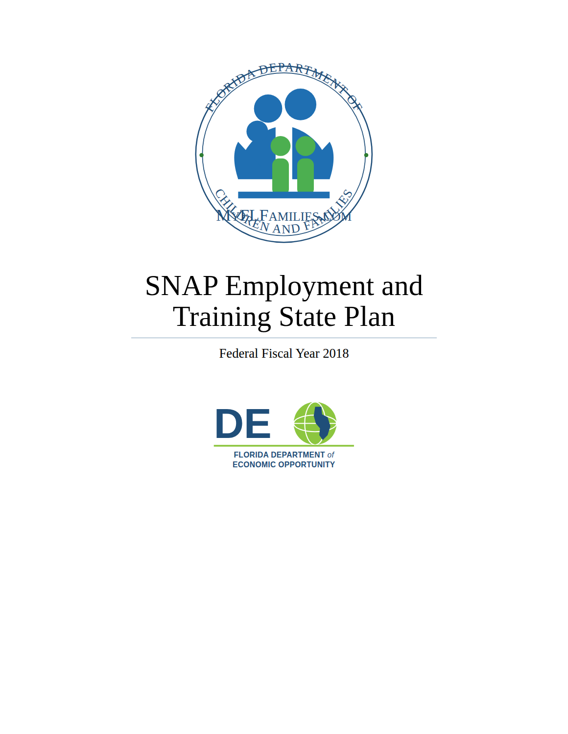FLORIDA DEPARTMENT OF CHILDREN AND FAMILIES MYFLFAMILIES.COM
SNAP Employment and
Training State Plan
Federal Fiscal Year 2018
DE FLORIDA DEPARTMENT of ECONOMIC OPPORTUNITY